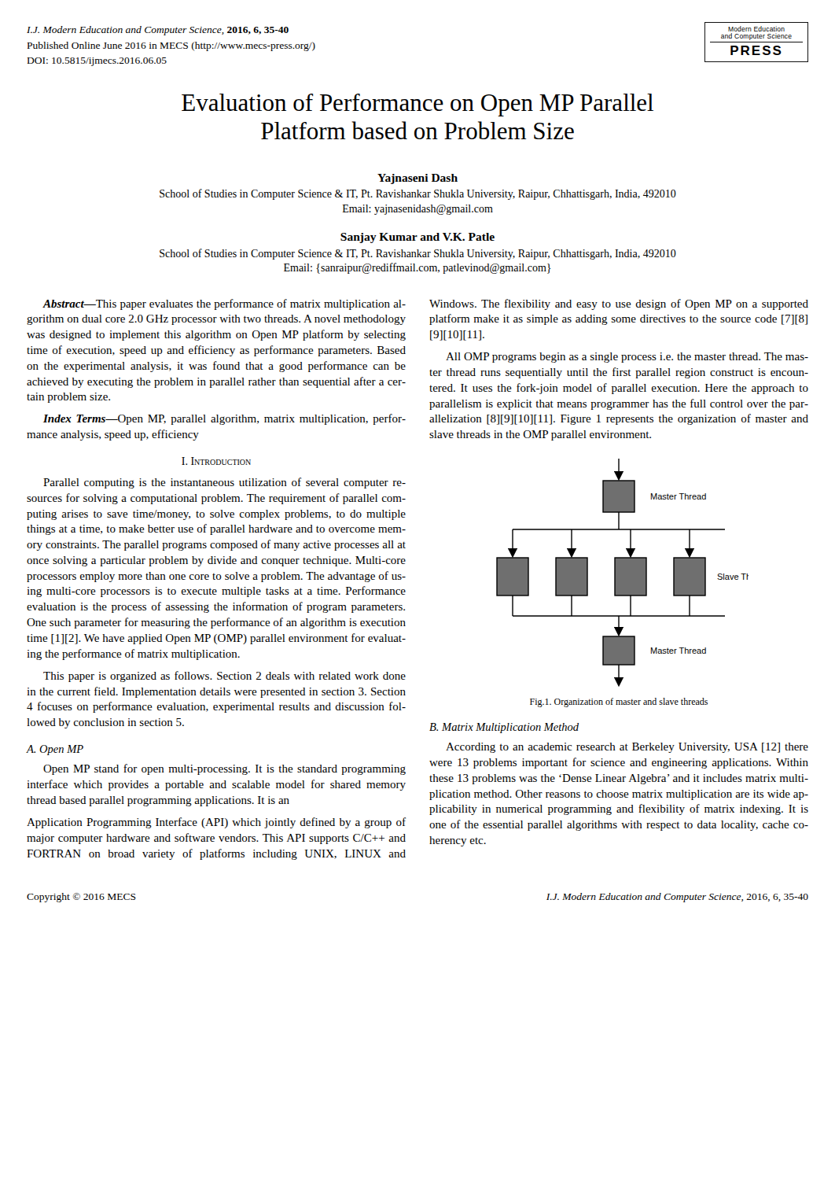I.J. Modern Education and Computer Science, 2016, 6, 35-40
Published Online June 2016 in MECS (http://www.mecs-press.org/)
DOI: 10.5815/ijmecs.2016.06.05
Modern Education
and Computer Science
PRESS
Evaluation of Performance on Open MP Parallel
Platform based on Problem Size
Yajnaseni Dash
School of Studies in Computer Science & IT, Pt. Ravishankar Shukla University, Raipur, Chhattisgarh, India, 492010
Email: yajnasenidash@gmail.com
Sanjay Kumar and V.K. Patle
School of Studies in Computer Science & IT, Pt. Ravishankar Shukla University, Raipur, Chhattisgarh, India, 492010
Email: {sanraipur@rediffmail.com, patlevinod@gmail.com}
Abstract—This paper evaluates the performance of matrix multiplication algorithm on dual core 2.0 GHz processor with two threads. A novel methodology was designed to implement this algorithm on Open MP platform by selecting time of execution, speed up and efficiency as performance parameters. Based on the experimental analysis, it was found that a good performance can be achieved by executing the problem in parallel rather than sequential after a certain problem size.
Index Terms—Open MP, parallel algorithm, matrix multiplication, performance analysis, speed up, efficiency
I. Introduction
Parallel computing is the instantaneous utilization of several computer resources for solving a computational problem. The requirement of parallel computing arises to save time/money, to solve complex problems, to do multiple things at a time, to make better use of parallel hardware and to overcome memory constraints. The parallel programs composed of many active processes all at once solving a particular problem by divide and conquer technique. Multi-core processors employ more than one core to solve a problem. The advantage of using multi-core processors is to execute multiple tasks at a time. Performance evaluation is the process of assessing the information of program parameters. One such parameter for measuring the performance of an algorithm is execution time [1][2]. We have applied Open MP (OMP) parallel environment for evaluating the performance of matrix multiplication.
This paper is organized as follows. Section 2 deals with related work done in the current field. Implementation details were presented in section 3. Section 4 focuses on performance evaluation, experimental results and discussion followed by conclusion in section 5.
A. Open MP
Open MP stand for open multi-processing. It is the standard programming interface which provides a portable and scalable model for shared memory thread based parallel programming applications. It is an
Application Programming Interface (API) which jointly defined by a group of major computer hardware and software vendors. This API supports C/C++ and FORTRAN on broad variety of platforms including UNIX, LINUX and Windows. The flexibility and easy to use design of Open MP on a supported platform make it as simple as adding some directives to the source code [7][8][9][10][11].
All OMP programs begin as a single process i.e. the master thread. The master thread runs sequentially until the first parallel region construct is encountered. It uses the fork-join model of parallel execution. Here the approach to parallelism is explicit that means programmer has the full control over the parallelization [8][9][10][11]. Figure 1 represents the organization of master and slave threads in the OMP parallel environment.
Master Thread Slave Thread Master Thread
Fig.1. Organization of master and slave threads
B. Matrix Multiplication Method
According to an academic research at Berkeley University, USA [12] there were 13 problems important for science and engineering applications. Within these 13 problems was the ‘Dense Linear Algebra’ and it includes matrix multiplication method. Other reasons to choose matrix multiplication are its wide applicability in numerical programming and flexibility of matrix indexing. It is one of the essential parallel algorithms with respect to data locality, cache coherency etc.
Copyright © 2016 MECS
I.J. Modern Education and Computer Science, 2016, 6, 35-40